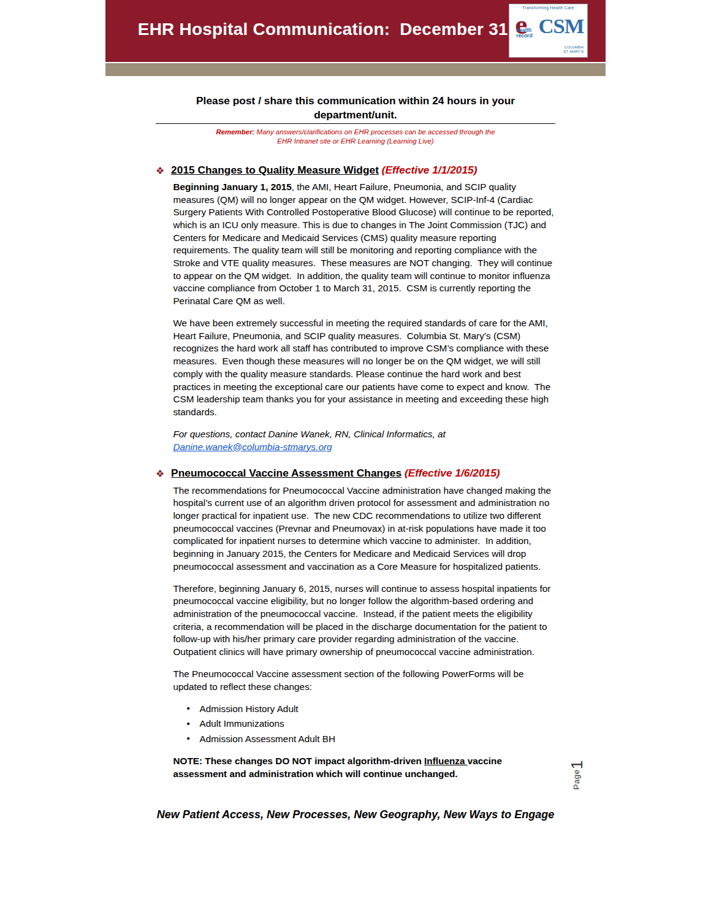EHR Hospital Communication: December 31, 2014
Transforming Health Care
e
health
record
CSM
COLUMBIA
ST. MARY'S
Please post / share this communication within 24 hours in your department/unit.
Remember: Many answers/clarifications on EHR processes can be accessed through the
EHR Intranet site or EHR Learning (Learning Live)
❖ 2015 Changes to Quality Measure Widget (Effective 1/1/2015)
Beginning January 1, 2015, the AMI, Heart Failure, Pneumonia, and SCIP quality measures (QM) will no longer appear on the QM widget. However, SCIP-Inf-4 (Cardiac Surgery Patients With Controlled Postoperative Blood Glucose) will continue to be reported, which is an ICU only measure. This is due to changes in The Joint Commission (TJC) and Centers for Medicare and Medicaid Services (CMS) quality measure reporting requirements. The quality team will still be monitoring and reporting compliance with the Stroke and VTE quality measures. These measures are NOT changing. They will continue to appear on the QM widget. In addition, the quality team will continue to monitor influenza vaccine compliance from October 1 to March 31, 2015. CSM is currently reporting the Perinatal Care QM as well.
We have been extremely successful in meeting the required standards of care for the AMI, Heart Failure, Pneumonia, and SCIP quality measures. Columbia St. Mary’s (CSM) recognizes the hard work all staff has contributed to improve CSM’s compliance with these measures. Even though these measures will no longer be on the QM widget, we will still comply with the quality measure standards. Please continue the hard work and best practices in meeting the exceptional care our patients have come to expect and know. The CSM leadership team thanks you for your assistance in meeting and exceeding these high standards.
For questions, contact Danine Wanek, RN, Clinical Informatics, at Danine.wanek@columbia-stmarys.org
❖ Pneumococcal Vaccine Assessment Changes (Effective 1/6/2015)
The recommendations for Pneumococcal Vaccine administration have changed making the hospital’s current use of an algorithm driven protocol for assessment and administration no longer practical for inpatient use. The new CDC recommendations to utilize two different pneumococcal vaccines (Prevnar and Pneumovax) in at-risk populations have made it too complicated for inpatient nurses to determine which vaccine to administer. In addition, beginning in January 2015, the Centers for Medicare and Medicaid Services will drop pneumococcal assessment and vaccination as a Core Measure for hospitalized patients.
Therefore, beginning January 6, 2015, nurses will continue to assess hospital inpatients for pneumococcal vaccine eligibility, but no longer follow the algorithm-based ordering and administration of the pneumococcal vaccine. Instead, if the patient meets the eligibility criteria, a recommendation will be placed in the discharge documentation for the patient to follow-up with his/her primary care provider regarding administration of the vaccine. Outpatient clinics will have primary ownership of pneumococcal vaccine administration.
The Pneumococcal Vaccine assessment section of the following PowerForms will be updated to reflect these changes:
Admission History Adult
Adult Immunizations
Admission Assessment Adult BH
NOTE: These changes DO NOT impact algorithm-driven Influenza vaccine assessment and administration which will continue unchanged.
New Patient Access, New Processes, New Geography, New Ways to Engage
Page1